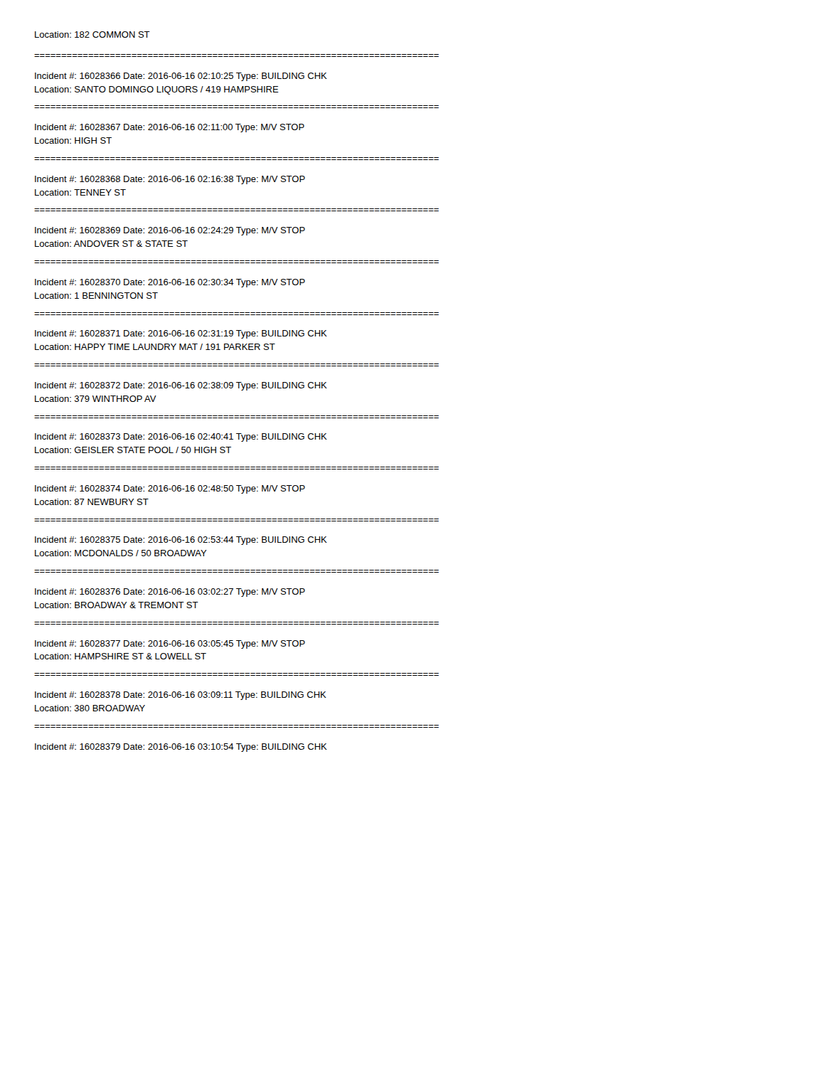Location: 182 COMMON ST
===========================================================================
Incident #: 16028366 Date: 2016-06-16 02:10:25 Type: BUILDING CHK
Location: SANTO DOMINGO LIQUORS / 419 HAMPSHIRE
===========================================================================
Incident #: 16028367 Date: 2016-06-16 02:11:00 Type: M/V STOP
Location: HIGH ST
===========================================================================
Incident #: 16028368 Date: 2016-06-16 02:16:38 Type: M/V STOP
Location: TENNEY ST
===========================================================================
Incident #: 16028369 Date: 2016-06-16 02:24:29 Type: M/V STOP
Location: ANDOVER ST & STATE ST
===========================================================================
Incident #: 16028370 Date: 2016-06-16 02:30:34 Type: M/V STOP
Location: 1 BENNINGTON ST
===========================================================================
Incident #: 16028371 Date: 2016-06-16 02:31:19 Type: BUILDING CHK
Location: HAPPY TIME LAUNDRY MAT / 191 PARKER ST
===========================================================================
Incident #: 16028372 Date: 2016-06-16 02:38:09 Type: BUILDING CHK
Location: 379 WINTHROP AV
===========================================================================
Incident #: 16028373 Date: 2016-06-16 02:40:41 Type: BUILDING CHK
Location: GEISLER STATE POOL / 50 HIGH ST
===========================================================================
Incident #: 16028374 Date: 2016-06-16 02:48:50 Type: M/V STOP
Location: 87 NEWBURY ST
===========================================================================
Incident #: 16028375 Date: 2016-06-16 02:53:44 Type: BUILDING CHK
Location: MCDONALDS / 50 BROADWAY
===========================================================================
Incident #: 16028376 Date: 2016-06-16 03:02:27 Type: M/V STOP
Location: BROADWAY & TREMONT ST
===========================================================================
Incident #: 16028377 Date: 2016-06-16 03:05:45 Type: M/V STOP
Location: HAMPSHIRE ST & LOWELL ST
===========================================================================
Incident #: 16028378 Date: 2016-06-16 03:09:11 Type: BUILDING CHK
Location: 380 BROADWAY
===========================================================================
Incident #: 16028379 Date: 2016-06-16 03:10:54 Type: BUILDING CHK